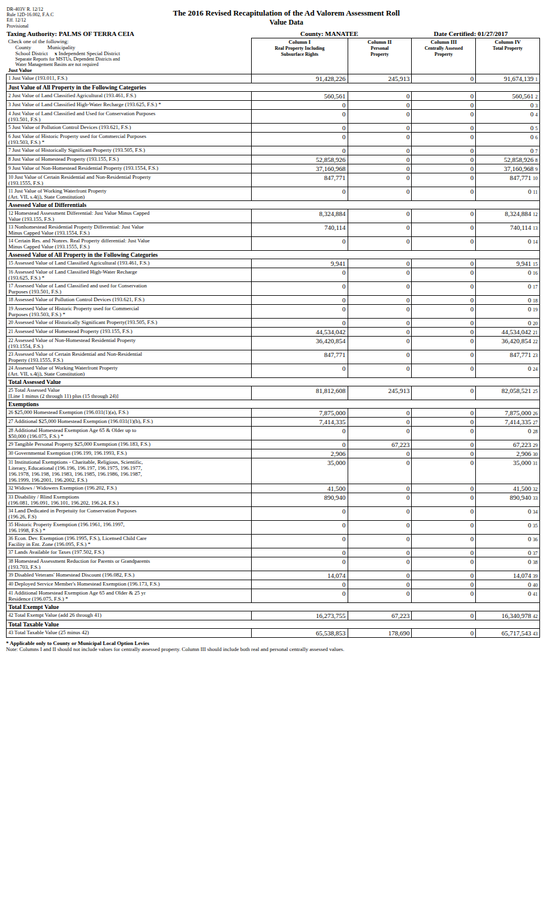| DR-403V R. 12/12 Rule 12D-16.002, F.A.C Eff. 12/12 Provisional | The 2016 Revised Recapitulation of the Ad Valorem Assessment Roll Value Data | |
| Taxing Authority: PALMS OF TERRA CEIA | County: MANATEE | Date Certified: 01/27/2017 |
| Check one of the following: County Municipality School District x Independent Special District Separate Reports for MSTUs, Dependent Districts and Water Management Basins are not required Just Value | Column I Real Property Including Subsurface Rights | Column II Personal Property | Column III Centrally Assessed Property | Column IV Total Property |
| 1 Just Value (193.011, F.S.) | 91,428,226 | 245,913 | 0 | 91,674,139 1 |
| Just Value of All Property in the Following Categories |
| 2 Just Value of Land Classified Agricultural (193.461, F.S.) | 560,561 | 0 | 0 | 560,561 2 |
| 3 Just Value of Land Classified High-Water Recharge (193.625, F.S.) * | 0 | 0 | 0 | 0 3 |
| 4 Just Value of Land Classified and Used for Conservation Purposes (193.501, F.S.) | 0 | 0 | 0 | 0 4 |
| 5 Just Value of Pollution Control Devices (193.621, F.S.) | 0 | 0 | 0 | 0 5 |
| 6 Just Value of Historic Property used for Commercial Purposes (193.503, F.S.) * | 0 | 0 | 0 | 0 6 |
| 7 Just Value of Historically Significant Property (193.505, F.S.) | 0 | 0 | 0 | 0 7 |
| 8 Just Value of Homestead Property (193.155, F.S.) | 52,858,926 | 0 | 0 | 52,858,926 8 |
| 9 Just Value of Non-Homestead Residential Property (193.1554, F.S.) | 37,160,968 | 0 | 0 | 37,160,968 9 |
| 10 Just Value of Certain Residential and Non-Residential Property (193.1555, F.S.) | 847,771 | 0 | 0 | 847,771 10 |
| 11 Just Value of Working Waterfront Property (Art. VII, s.4(j), State Constitution) | 0 | 0 | 0 | 0 11 |
| Assessed Value of Differentials |
| 12 Homestead Assessment Differential: Just Value Minus Capped Value (193.155, F.S.) | 8,324,884 | 0 | 0 | 8,324,884 12 |
| 13 Nonhomestead Residential Property Differential: Just Value Minus Capped Value (193.1554, F.S.) | 740,114 | 0 | 0 | 740,114 13 |
| 14 Certain Res. and Nonres. Real Property differential: Just Value Minus Capped Value (193.1555, F.S.) | 0 | 0 | 0 | 0 14 |
| Assessed Value of All Property in the Following Categories |
| 15 Assessed Value of Land Classified Agricultural (193.461, F.S.) | 9,941 | 0 | 0 | 9,941 15 |
| 16 Assessed Value of Land Classified High-Water Recharge (193.625, F.S.) * | 0 | 0 | 0 | 0 16 |
| 17 Assessed Value of Land Classified and used for Conservation Purposes (193.501, F.S.) | 0 | 0 | 0 | 0 17 |
| 18 Assessed Value of Pollution Control Devices (193.621, F.S.) | 0 | 0 | 0 | 0 18 |
| 19 Assessed Value of Historic Property used for Commercial Purposes (193.503, F.S.) * | 0 | 0 | 0 | 0 19 |
| 20 Assessed Value of Historically Significant Property(193.505, F.S.) | 0 | 0 | 0 | 0 20 |
| 21 Assessed Value of Homestead Property (193.155, F.S.) | 44,534,042 | 0 | 0 | 44,534,042 21 |
| 22 Assessed Value of Non-Homestead Residential Property (193.1554, F.S.) | 36,420,854 | 0 | 0 | 36,420,854 22 |
| 23 Assessed Value of Certain Residential and Non-Residential Property (193.1555, F.S.) | 847,771 | 0 | 0 | 847,771 23 |
| 24 Assessed Value of Working Waterfront Property (Art. VII, s.4(j), State Constitution) | 0 | 0 | 0 | 0 24 |
| Total Assessed Value |
| 25 Total Assessed Value [Line 1 minus (2 through 11) plus (15 through 24)] | 81,812,608 | 245,913 | 0 | 82,058,521 25 |
| Exemptions |
| 26 $25,000 Homestead Exemption (196.031(1)(a), F.S.) | 7,875,000 | 0 | 0 | 7,875,000 26 |
| 27 Additional $25,000 Homestead Exemption (196.031(1)(b), F.S.) | 7,414,335 | 0 | 0 | 7,414,335 27 |
| 28 Additional Homestead Exemption Age 65 & Older up to $50,000 (196.075, F.S.) * | 0 | 0 | 0 | 0 28 |
| 29 Tangible Personal Property $25,000 Exemption (196.183, F.S.) | 0 | 67,223 | 0 | 67,223 29 |
| 30 Governmental Exemption (196.199, 196.1993, F.S.) | 2,906 | 0 | 0 | 2,906 30 |
| 31 Institutional Exemptions - Charitable, Religious, Scientific, Literary, Educational (196.196, 196.197, 196.1975, 196.1977, 196.1978, 196.198, 196.1983, 196.1985, 196.1986, 196.1987, 196.1999, 196.2001, 196.2002, F.S.) | 35,000 | 0 | 0 | 35,000 31 |
| 32 Widows / Widowers Exemption (196.202, F.S.) | 41,500 | 0 | 0 | 41,500 32 |
| 33 Disability / Blind Exemptions (196.081, 196.091, 196.101, 196.202, 196.24, F.S.) | 890,940 | 0 | 0 | 890,940 33 |
| 34 Land Dedicated in Perpetuity for Conservation Purposes (196.26, F.S) | 0 | 0 | 0 | 0 34 |
| 35 Historic Property Exemption (196.1961, 196.1997, 196.1998, F.S.) * | 0 | 0 | 0 | 0 35 |
| 36 Econ. Dev. Exemption (196.1995, F.S.), Licensed Child Care Facility in Ent. Zone (196.095, F.S.) * | 0 | 0 | 0 | 0 36 |
| 37 Lands Available for Taxes (197.502, F.S.) | 0 | 0 | 0 | 0 37 |
| 38 Homestead Assessment Reduction for Parents or Grandparents (193.703, F.S.) | 0 | 0 | 0 | 0 38 |
| 39 Disabled Veterans' Homestead Discount (196.082, F.S.) | 14,074 | 0 | 0 | 14,074 39 |
| 40 Deployed Service Member's Homestead Exemption (196.173, F.S.) | 0 | 0 | 0 | 0 40 |
| 41 Additional Homestead Exemption Age 65 and Older & 25 yr Residence (196.075, F.S.) * | 0 | 0 | 0 | 0 41 |
| Total Exempt Value |
| 42 Total Exempt Value (add 26 through 41) | 16,273,755 | 67,223 | 0 | 16,340,978 42 |
| Total Taxable Value |
| 43 Total Taxable Value (25 minus 42) | 65,538,853 | 178,690 | 0 | 65,717,543 43 |
* Applicable only to County or Municipal Local Option Levies
Note: Columns I and II should not include values for centrally assessed property. Column III should include both real and personal centrally assessed values.